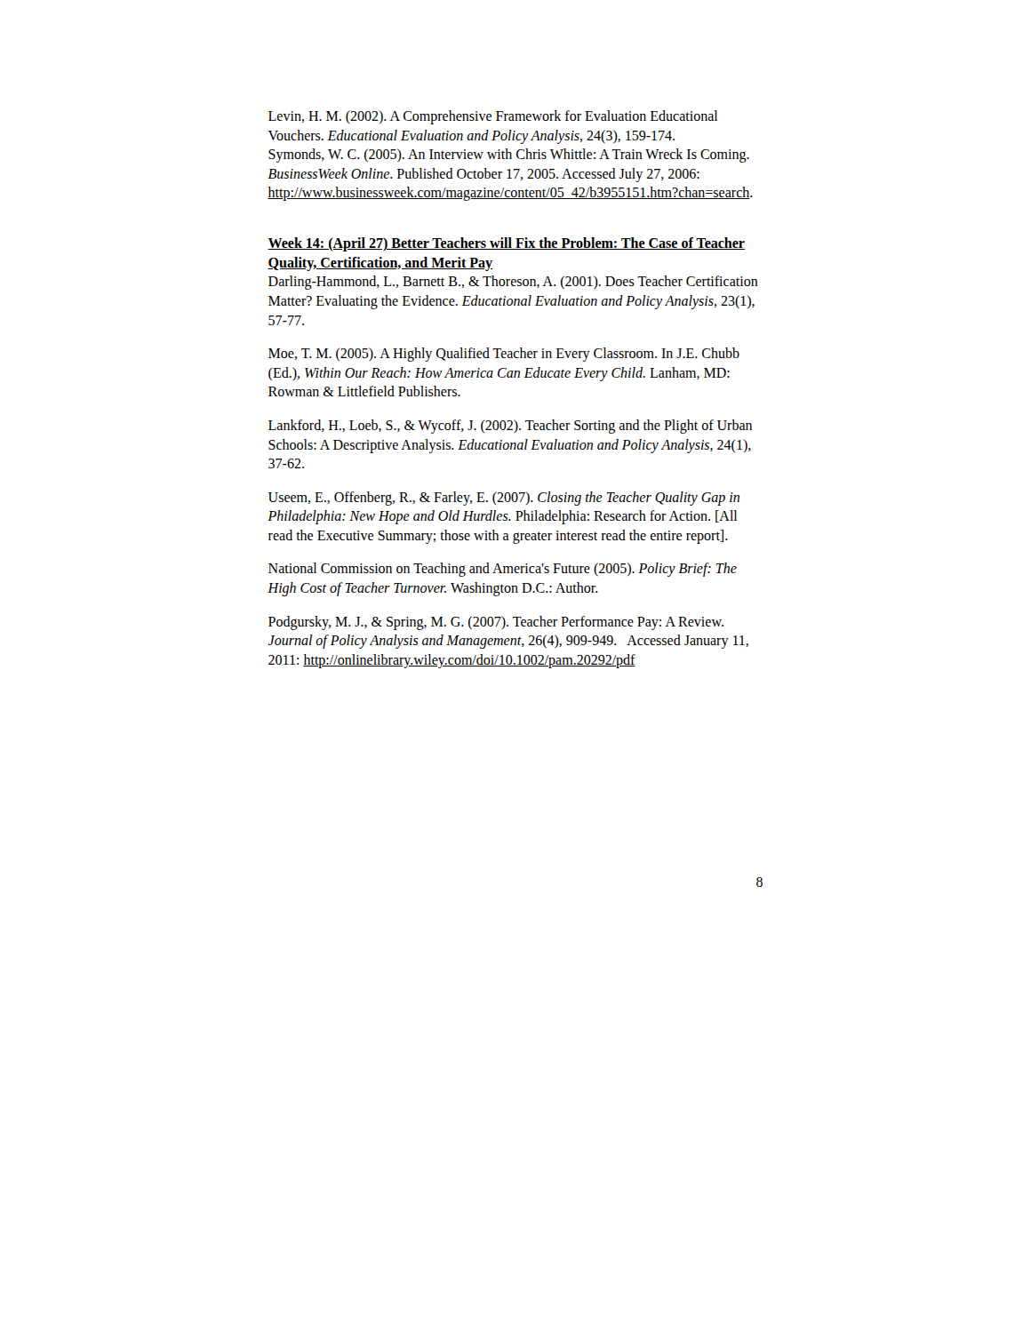Levin, H. M. (2002). A Comprehensive Framework for Evaluation Educational Vouchers. Educational Evaluation and Policy Analysis, 24(3), 159-174.
Symonds, W. C. (2005). An Interview with Chris Whittle: A Train Wreck Is Coming. BusinessWeek Online. Published October 17, 2005. Accessed July 27, 2006: http://www.businessweek.com/magazine/content/05_42/b3955151.htm?chan=search.
Week 14: (April 27) Better Teachers will Fix the Problem: The Case of Teacher Quality, Certification, and Merit Pay
Darling-Hammond, L., Barnett B., & Thoreson, A. (2001). Does Teacher Certification Matter? Evaluating the Evidence. Educational Evaluation and Policy Analysis, 23(1), 57-77.
Moe, T. M. (2005). A Highly Qualified Teacher in Every Classroom. In J.E. Chubb (Ed.), Within Our Reach: How America Can Educate Every Child. Lanham, MD: Rowman & Littlefield Publishers.
Lankford, H., Loeb, S., & Wycoff, J. (2002). Teacher Sorting and the Plight of Urban Schools: A Descriptive Analysis. Educational Evaluation and Policy Analysis, 24(1), 37-62.
Useem, E., Offenberg, R., & Farley, E. (2007). Closing the Teacher Quality Gap in Philadelphia: New Hope and Old Hurdles. Philadelphia: Research for Action. [All read the Executive Summary; those with a greater interest read the entire report].
National Commission on Teaching and America's Future (2005). Policy Brief: The High Cost of Teacher Turnover. Washington D.C.: Author.
Podgursky, M. J., & Spring, M. G. (2007). Teacher Performance Pay: A Review. Journal of Policy Analysis and Management, 26(4), 909-949. Accessed January 11, 2011: http://onlinelibrary.wiley.com/doi/10.1002/pam.20292/pdf
8